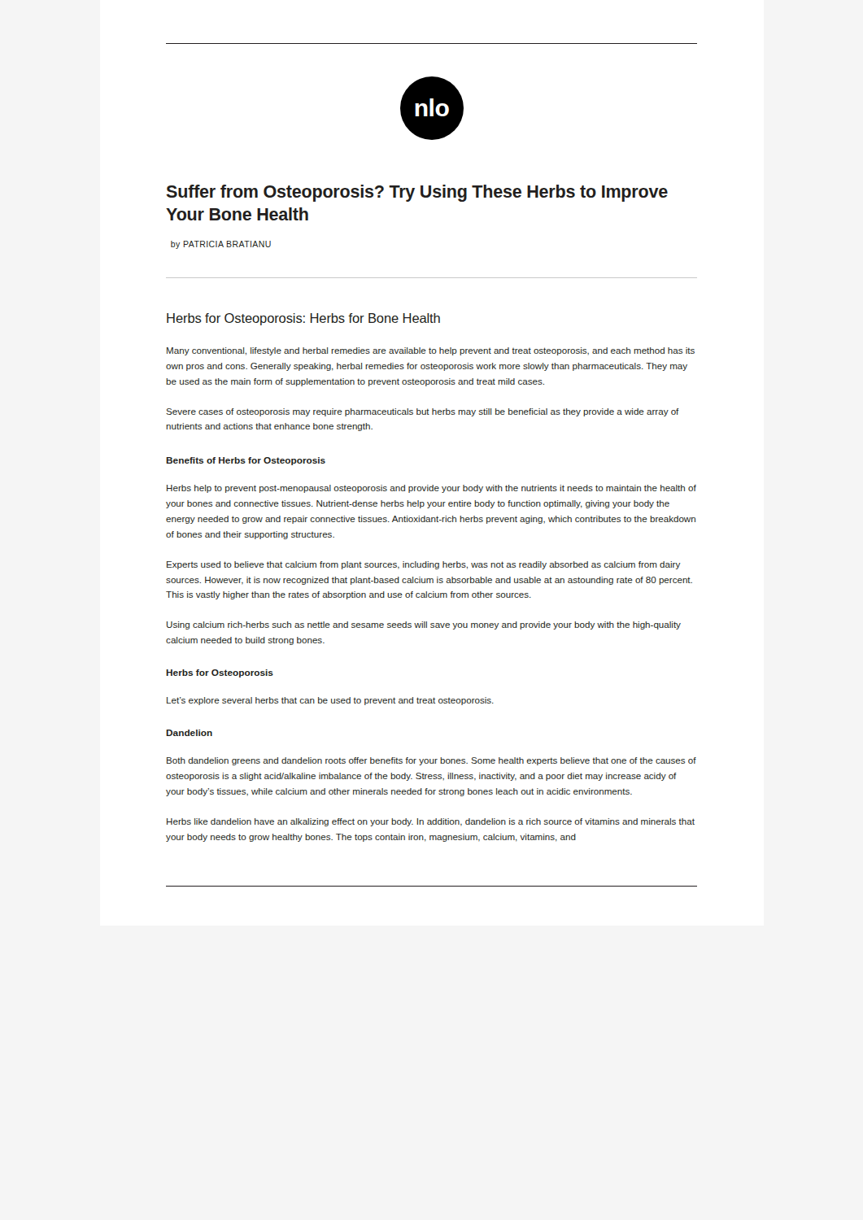nlo
Suffer from Osteoporosis? Try Using These Herbs to Improve Your Bone Health
by PATRICIA BRATIANU
Herbs for Osteoporosis: Herbs for Bone Health
Many conventional, lifestyle and herbal remedies are available to help prevent and treat osteoporosis, and each method has its own pros and cons. Generally speaking, herbal remedies for osteoporosis work more slowly than pharmaceuticals. They may be used as the main form of supplementation to prevent osteoporosis and treat mild cases.
Severe cases of osteoporosis may require pharmaceuticals but herbs may still be beneficial as they provide a wide array of nutrients and actions that enhance bone strength.
Benefits of Herbs for Osteoporosis
Herbs help to prevent post-menopausal osteoporosis and provide your body with the nutrients it needs to maintain the health of your bones and connective tissues. Nutrient-dense herbs help your entire body to function optimally, giving your body the energy needed to grow and repair connective tissues. Antioxidant-rich herbs prevent aging, which contributes to the breakdown of bones and their supporting structures.
Experts used to believe that calcium from plant sources, including herbs, was not as readily absorbed as calcium from dairy sources. However, it is now recognized that plant-based calcium is absorbable and usable at an astounding rate of 80 percent. This is vastly higher than the rates of absorption and use of calcium from other sources.
Using calcium rich-herbs such as nettle and sesame seeds will save you money and provide your body with the high-quality calcium needed to build strong bones.
Herbs for Osteoporosis
Let’s explore several herbs that can be used to prevent and treat osteoporosis.
Dandelion
Both dandelion greens and dandelion roots offer benefits for your bones. Some health experts believe that one of the causes of osteoporosis is a slight acid/alkaline imbalance of the body. Stress, illness, inactivity, and a poor diet may increase acidy of your body’s tissues, while calcium and other minerals needed for strong bones leach out in acidic environments.
Herbs like dandelion have an alkalizing effect on your body. In addition, dandelion is a rich source of vitamins and minerals that your body needs to grow healthy bones. The tops contain iron, magnesium, calcium, vitamins, and